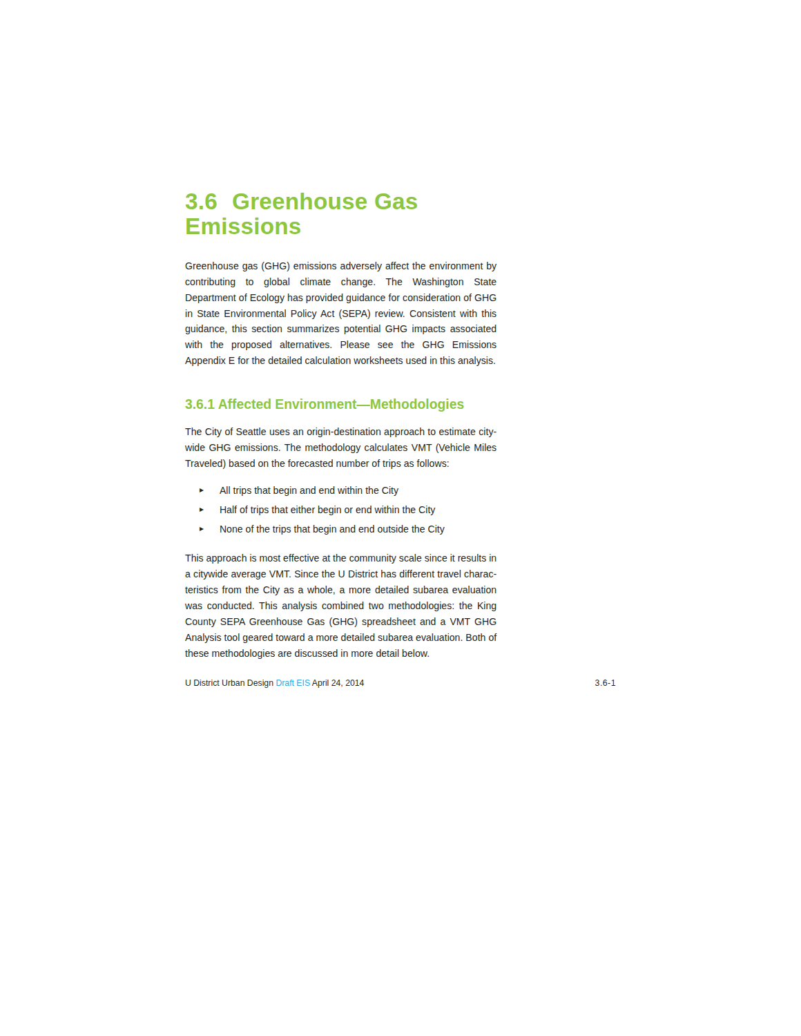3.6 Greenhouse Gas Emissions
Greenhouse gas (GHG) emissions adversely affect the environment by contributing to global climate change. The Washington State Department of Ecology has provided guidance for consideration of GHG in State Environmental Policy Act (SEPA) review. Consistent with this guidance, this section summarizes potential GHG impacts associated with the proposed alternatives. Please see the GHG Emissions Appendix E for the detailed calculation worksheets used in this analysis.
3.6.1 Affected Environment—Methodologies
The City of Seattle uses an origin-destination approach to estimate citywide GHG emissions. The methodology calculates VMT (Vehicle Miles Traveled) based on the forecasted number of trips as follows:
All trips that begin and end within the City
Half of trips that either begin or end within the City
None of the trips that begin and end outside the City
This approach is most effective at the community scale since it results in a citywide average VMT. Since the U District has different travel characteristics from the City as a whole, a more detailed subarea evaluation was conducted. This analysis combined two methodologies: the King County SEPA Greenhouse Gas (GHG) spreadsheet and a VMT GHG Analysis tool geared toward a more detailed subarea evaluation. Both of these methodologies are discussed in more detail below.
U District Urban Design Draft EIS April 24, 2014
3.6-1